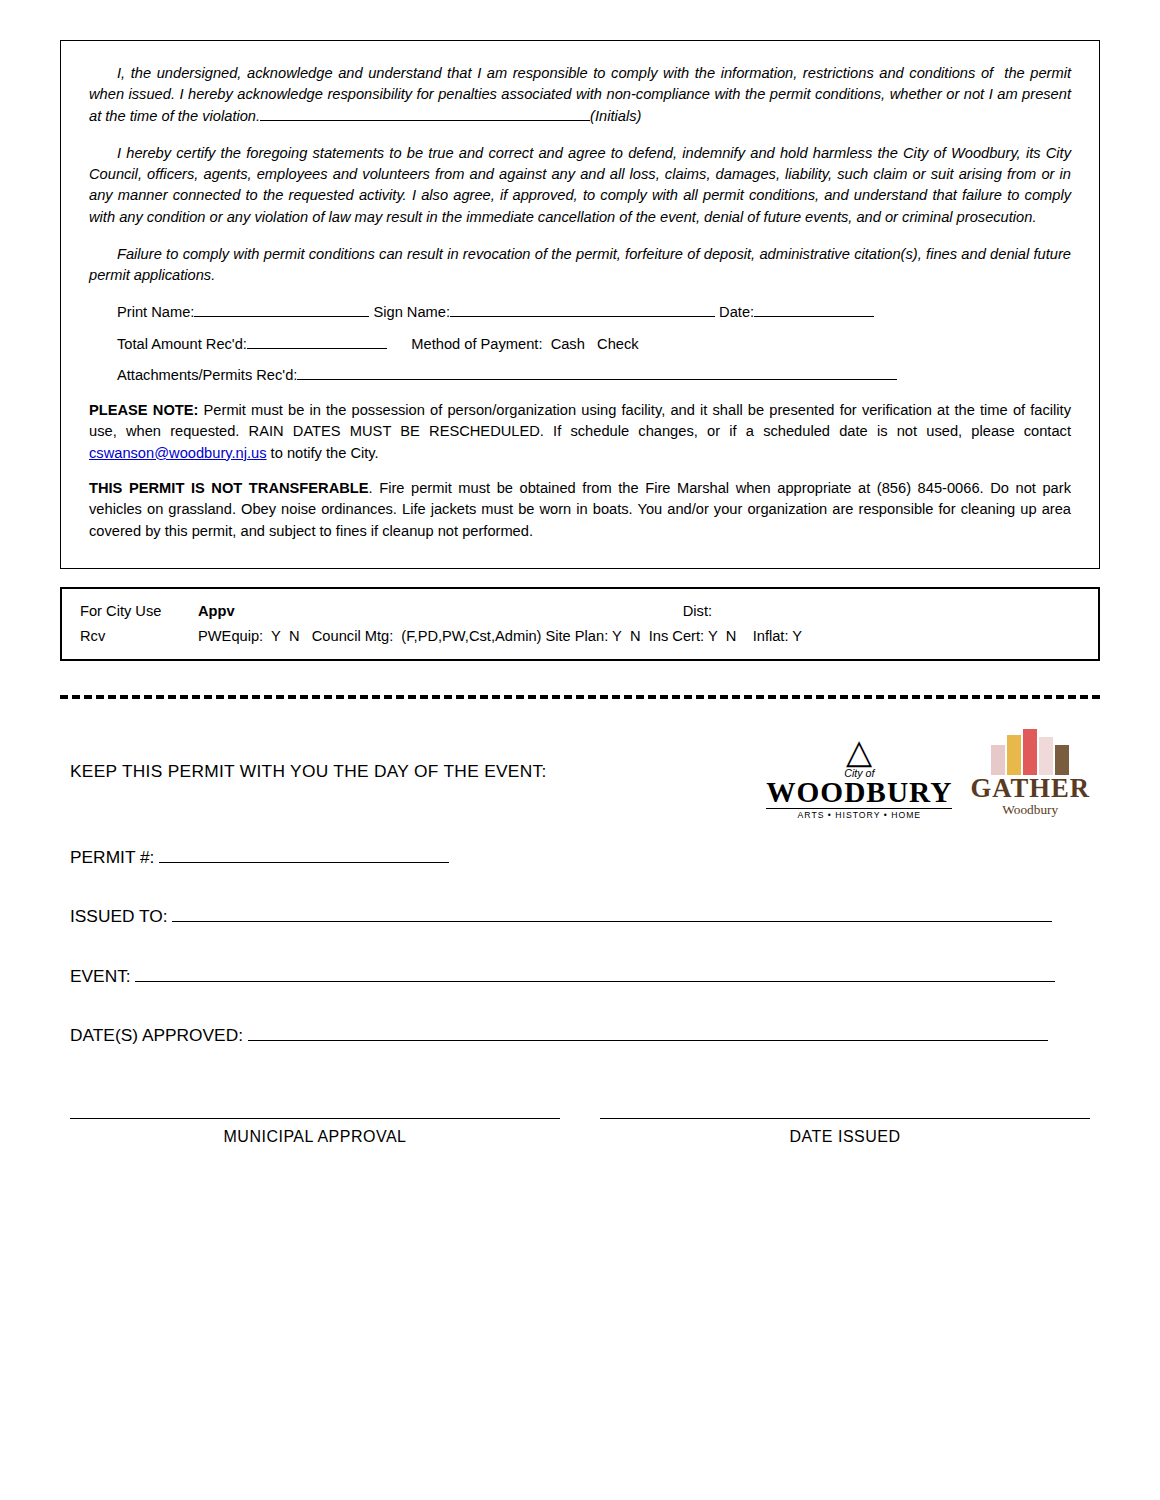I, the undersigned, acknowledge and understand that I am responsible to comply with the information, restrictions and conditions of the permit when issued. I hereby acknowledge responsibility for penalties associated with non-compliance with the permit conditions, whether or not I am present at the time of the violation. (Initials)
I hereby certify the foregoing statements to be true and correct and agree to defend, indemnify and hold harmless the City of Woodbury, its City Council, officers, agents, employees and volunteers from and against any and all loss, claims, damages, liability, such claim or suit arising from or in any manner connected to the requested activity. I also agree, if approved, to comply with all permit conditions, and understand that failure to comply with any condition or any violation of law may result in the immediate cancellation of the event, denial of future events, and or criminal prosecution.
Failure to comply with permit conditions can result in revocation of the permit, forfeiture of deposit, administrative citation(s), fines and denial future permit applications.
Print Name: Sign Name: Date:
Total Amount Rec'd: Method of Payment: Cash Check
Attachments/Permits Rec'd:
PLEASE NOTE: Permit must be in the possession of person/organization using facility, and it shall be presented for verification at the time of facility use, when requested. RAIN DATES MUST BE RESCHEDULED. If schedule changes, or if a scheduled date is not used, please contact cswanson@woodbury.nj.us to notify the City.
THIS PERMIT IS NOT TRANSFERABLE. Fire permit must be obtained from the Fire Marshal when appropriate at (856) 845-0066. Do not park vehicles on grassland. Obey noise ordinances. Life jackets must be worn in boats. You and/or your organization are responsible for cleaning up area covered by this permit, and subject to fines if cleanup not performed.
| For City Use | Appv | Dist: |
| Rcv | PWEquip: Y N Council Mtg: (F,PD,PW,Cst,Admin) Site Plan: Y N Ins Cert: Y N Inflat: Y |
KEEP THIS PERMIT WITH YOU THE DAY OF THE EVENT:
△
City of WOODBURY ARTS • HISTORY • HOME
GATHER
Woodbury
PERMIT #:
ISSUED TO:
EVENT:
DATE(S) APPROVED:
MUNICIPAL APPROVAL
DATE ISSUED